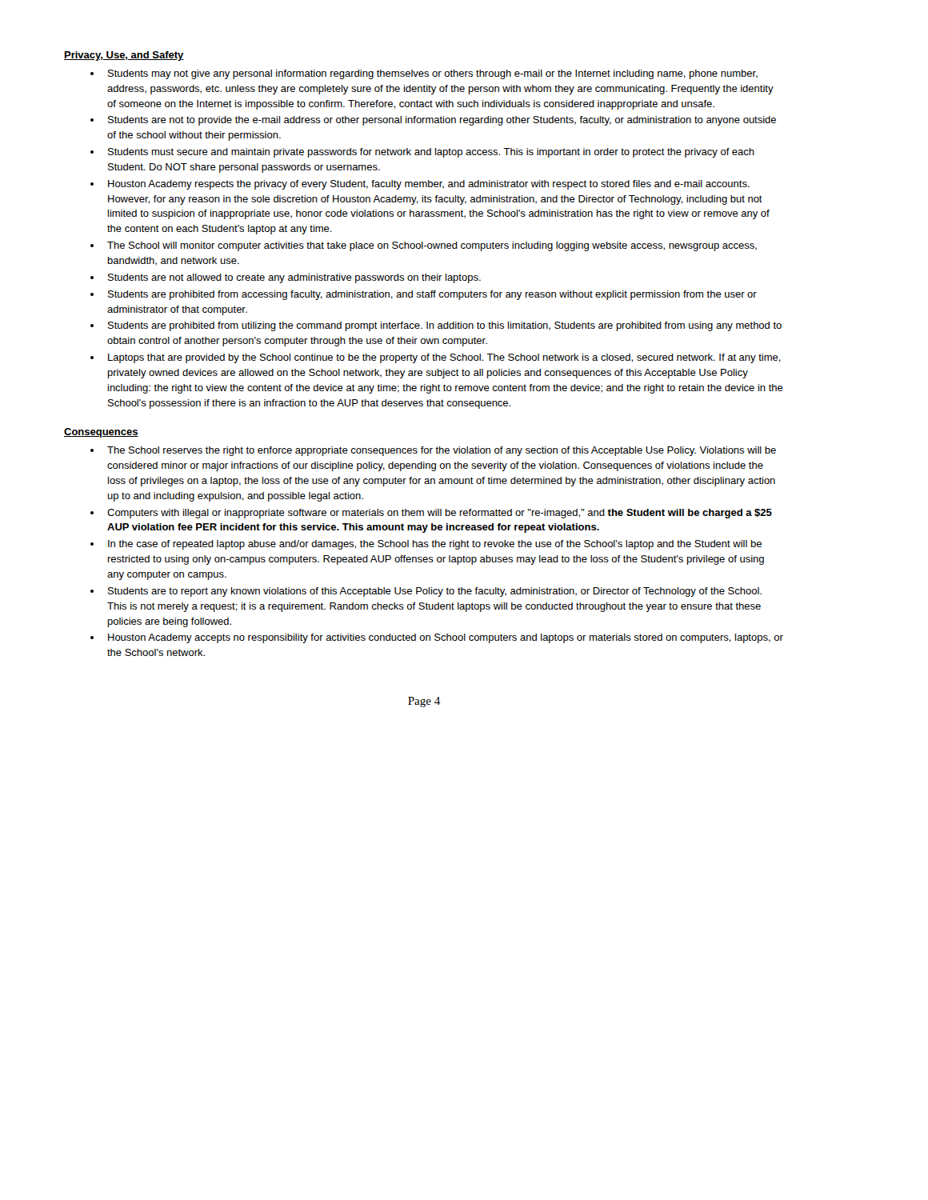Privacy, Use, and Safety
Students may not give any personal information regarding themselves or others through e-mail or the Internet including name, phone number, address, passwords, etc. unless they are completely sure of the identity of the person with whom they are communicating. Frequently the identity of someone on the Internet is impossible to confirm. Therefore, contact with such individuals is considered inappropriate and unsafe.
Students are not to provide the e-mail address or other personal information regarding other Students, faculty, or administration to anyone outside of the school without their permission.
Students must secure and maintain private passwords for network and laptop access. This is important in order to protect the privacy of each Student. Do NOT share personal passwords or usernames.
Houston Academy respects the privacy of every Student, faculty member, and administrator with respect to stored files and e-mail accounts. However, for any reason in the sole discretion of Houston Academy, its faculty, administration, and the Director of Technology, including but not limited to suspicion of inappropriate use, honor code violations or harassment, the School's administration has the right to view or remove any of the content on each Student's laptop at any time.
The School will monitor computer activities that take place on School-owned computers including logging website access, newsgroup access, bandwidth, and network use.
Students are not allowed to create any administrative passwords on their laptops.
Students are prohibited from accessing faculty, administration, and staff computers for any reason without explicit permission from the user or administrator of that computer.
Students are prohibited from utilizing the command prompt interface. In addition to this limitation, Students are prohibited from using any method to obtain control of another person's computer through the use of their own computer.
Laptops that are provided by the School continue to be the property of the School. The School network is a closed, secured network. If at any time, privately owned devices are allowed on the School network, they are subject to all policies and consequences of this Acceptable Use Policy including: the right to view the content of the device at any time; the right to remove content from the device; and the right to retain the device in the School's possession if there is an infraction to the AUP that deserves that consequence.
Consequences
The School reserves the right to enforce appropriate consequences for the violation of any section of this Acceptable Use Policy. Violations will be considered minor or major infractions of our discipline policy, depending on the severity of the violation. Consequences of violations include the loss of privileges on a laptop, the loss of the use of any computer for an amount of time determined by the administration, other disciplinary action up to and including expulsion, and possible legal action.
Computers with illegal or inappropriate software or materials on them will be reformatted or "re-imaged," and the Student will be charged a $25 AUP violation fee PER incident for this service. This amount may be increased for repeat violations.
In the case of repeated laptop abuse and/or damages, the School has the right to revoke the use of the School's laptop and the Student will be restricted to using only on-campus computers. Repeated AUP offenses or laptop abuses may lead to the loss of the Student's privilege of using any computer on campus.
Students are to report any known violations of this Acceptable Use Policy to the faculty, administration, or Director of Technology of the School. This is not merely a request; it is a requirement. Random checks of Student laptops will be conducted throughout the year to ensure that these policies are being followed.
Houston Academy accepts no responsibility for activities conducted on School computers and laptops or materials stored on computers, laptops, or the School's network.
Page 4